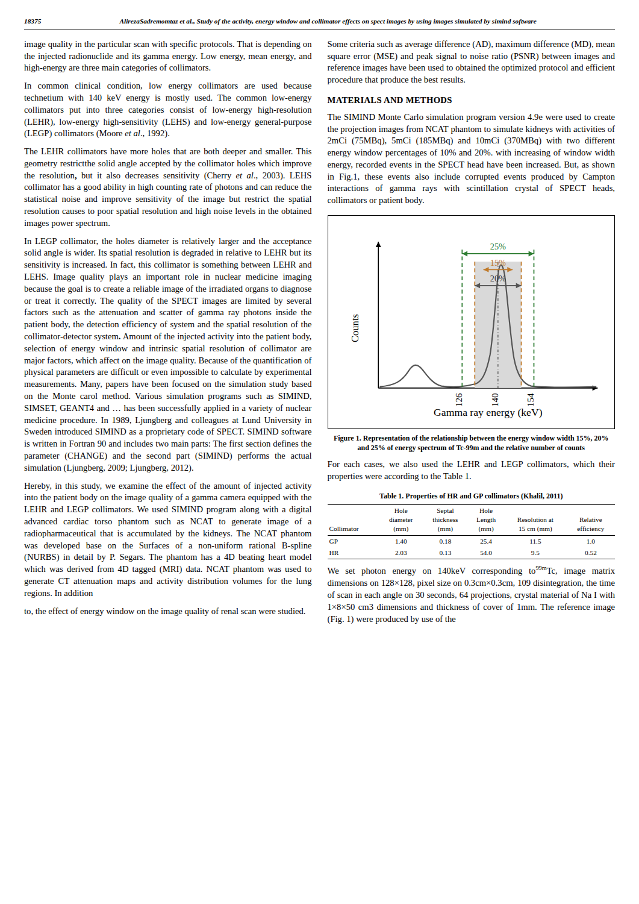18375 AlirezaSadremomtaz et al., Study of the activity, energy window and collimator effects on spect images by using images simulated by simind software
image quality in the particular scan with specific protocols. That is depending on the injected radionuclide and its gamma energy. Low energy, mean energy, and high-energy are three main categories of collimators.
In common clinical condition, low energy collimators are used because technetium with 140 keV energy is mostly used. The common low-energy collimators put into three categories consist of low-energy high-resolution (LEHR), low-energy high-sensitivity (LEHS) and low-energy general-purpose (LEGP) collimators (Moore et al., 1992).
The LEHR collimators have more holes that are both deeper and smaller. This geometry restrictthe solid angle accepted by the collimator holes which improve the resolution, but it also decreases sensitivity (Cherry et al., 2003). LEHS collimator has a good ability in high counting rate of photons and can reduce the statistical noise and improve sensitivity of the image but restrict the spatial resolution causes to poor spatial resolution and high noise levels in the obtained images power spectrum.
In LEGP collimator, the holes diameter is relatively larger and the acceptance solid angle is wider. Its spatial resolution is degraded in relative to LEHR but its sensitivity is increased. In fact, this collimator is something between LEHR and LEHS. Image quality plays an important role in nuclear medicine imaging because the goal is to create a reliable image of the irradiated organs to diagnose or treat it correctly. The quality of the SPECT images are limited by several factors such as the attenuation and scatter of gamma ray photons inside the patient body, the detection efficiency of system and the spatial resolution of the collimator-detector system. Amount of the injected activity into the patient body, selection of energy window and intrinsic spatial resolution of collimator are major factors, which affect on the image quality. Because of the quantification of physical parameters are difficult or even impossible to calculate by experimental measurements. Many, papers have been focused on the simulation study based on the Monte carol method. Various simulation programs such as SIMIND, SIMSET, GEANT4 and … has been successfully applied in a variety of nuclear medicine procedure. In 1989, Ljungberg and colleagues at Lund University in Sweden introduced SIMIND as a proprietary code of SPECT. SIMIND software is written in Fortran 90 and includes two main parts: The first section defines the parameter (CHANGE) and the second part (SIMIND) performs the actual simulation (Ljungberg, 2009; Ljungberg, 2012).
Hereby, in this study, we examine the effect of the amount of injected activity into the patient body on the image quality of a gamma camera equipped with the LEHR and LEGP collimators. We used SIMIND program along with a digital advanced cardiac torso phantom such as NCAT to generate image of a radiopharmaceutical that is accumulated by the kidneys. The NCAT phantom was developed base on the Surfaces of a non-uniform rational B-spline (NURBS) in detail by P. Segars. The phantom has a 4D beating heart model which was derived from 4D tagged (MRI) data. NCAT phantom was used to generate CT attenuation maps and activity distribution volumes for the lung regions. In addition
to, the effect of energy window on the image quality of renal scan were studied.
Some criteria such as average difference (AD), maximum difference (MD), mean square error (MSE) and peak signal to noise ratio (PSNR) between images and reference images have been used to obtained the optimized protocol and efficient procedure that produce the best results.
Materials and Methods
The SIMIND Monte Carlo simulation program version 4.9e were used to create the projection images from NCAT phantom to simulate kidneys with activities of 2mCi (75MBq), 5mCi (185MBq) and 10mCi (370MBq) with two different energy window percentages of 10% and 20%. with increasing of window width energy, recorded events in the SPECT head have been increased. But, as shown in Fig.1, these events also include corrupted events produced by Campton interactions of gamma rays with scintillation crystal of SPECT heads, collimators or patient body.
Counts Gamma ray energy (keV) 25% 15% 20% 126 140 154
Figure 1. Representation of the relationship between the energy window width 15%, 20% and 25% of energy spectrum of Tc-99m and the relative number of counts
For each cases, we also used the LEHR and LEGP collimators, which their properties were according to the Table 1.
Table 1. Properties of HR and GP collimators (Khalil, 2011)
| Collimator | Hole diameter (mm) | Septal thickness (mm) | Hole Length (mm) | Resolution at 15 cm (mm) | Relative efficiency |
| --- | --- | --- | --- | --- | --- |
| GP | 1.40 | 0.18 | 25.4 | 11.5 | 1.0 |
| HR | 2.03 | 0.13 | 54.0 | 9.5 | 0.52 |
We set photon energy on 140keV corresponding to99mTc, image matrix dimensions on 128×128, pixel size on 0.3cm×0.3cm, 109 disintegration, the time of scan in each angle on 30 seconds, 64 projections, crystal material of Na I with 1×8×50 cm3 dimensions and thickness of cover of 1mm. The reference image (Fig. 1) were produced by use of the